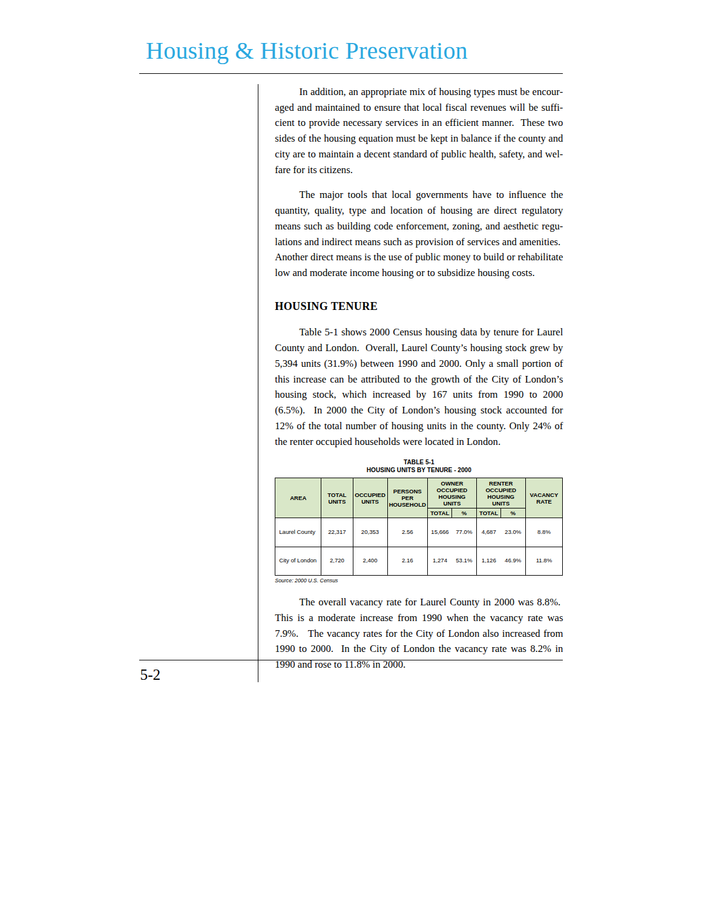Housing & Historic Preservation
In addition, an appropriate mix of housing types must be encouraged and maintained to ensure that local fiscal revenues will be sufficient to provide necessary services in an efficient manner. These two sides of the housing equation must be kept in balance if the county and city are to maintain a decent standard of public health, safety, and welfare for its citizens.
The major tools that local governments have to influence the quantity, quality, type and location of housing are direct regulatory means such as building code enforcement, zoning, and aesthetic regulations and indirect means such as provision of services and amenities. Another direct means is the use of public money to build or rehabilitate low and moderate income housing or to subsidize housing costs.
HOUSING TENURE
Table 5-1 shows 2000 Census housing data by tenure for Laurel County and London. Overall, Laurel County’s housing stock grew by 5,394 units (31.9%) between 1990 and 2000. Only a small portion of this increase can be attributed to the growth of the City of London’s housing stock, which increased by 167 units from 1990 to 2000 (6.5%). In 2000 the City of London’s housing stock accounted for 12% of the total number of housing units in the county. Only 24% of the renter occupied households were located in London.
TABLE 5-1
HOUSING UNITS BY TENURE - 2000
| AREA | TOTAL UNITS | OCCUPIED UNITS | PERSONS PER HOUSEHOLD | OWNER OCCUPIED HOUSING UNITS TOTAL % | RENTER OCCUPIED HOUSING UNITS TOTAL % | VACANCY RATE |
| --- | --- | --- | --- | --- | --- | --- |
| Laurel County | 22,317 | 20,353 | 2.56 | 15,666 77.0% | 4,687 23.0% | 8.8% |
| City of London | 2,720 | 2,400 | 2.16 | 1,274 53.1% | 1,126 46.9% | 11.8% |
Source: 2000 U.S. Census
The overall vacancy rate for Laurel County in 2000 was 8.8%. This is a moderate increase from 1990 when the vacancy rate was 7.9%. The vacancy rates for the City of London also increased from 1990 to 2000. In the City of London the vacancy rate was 8.2% in 1990 and rose to 11.8% in 2000.
5-2